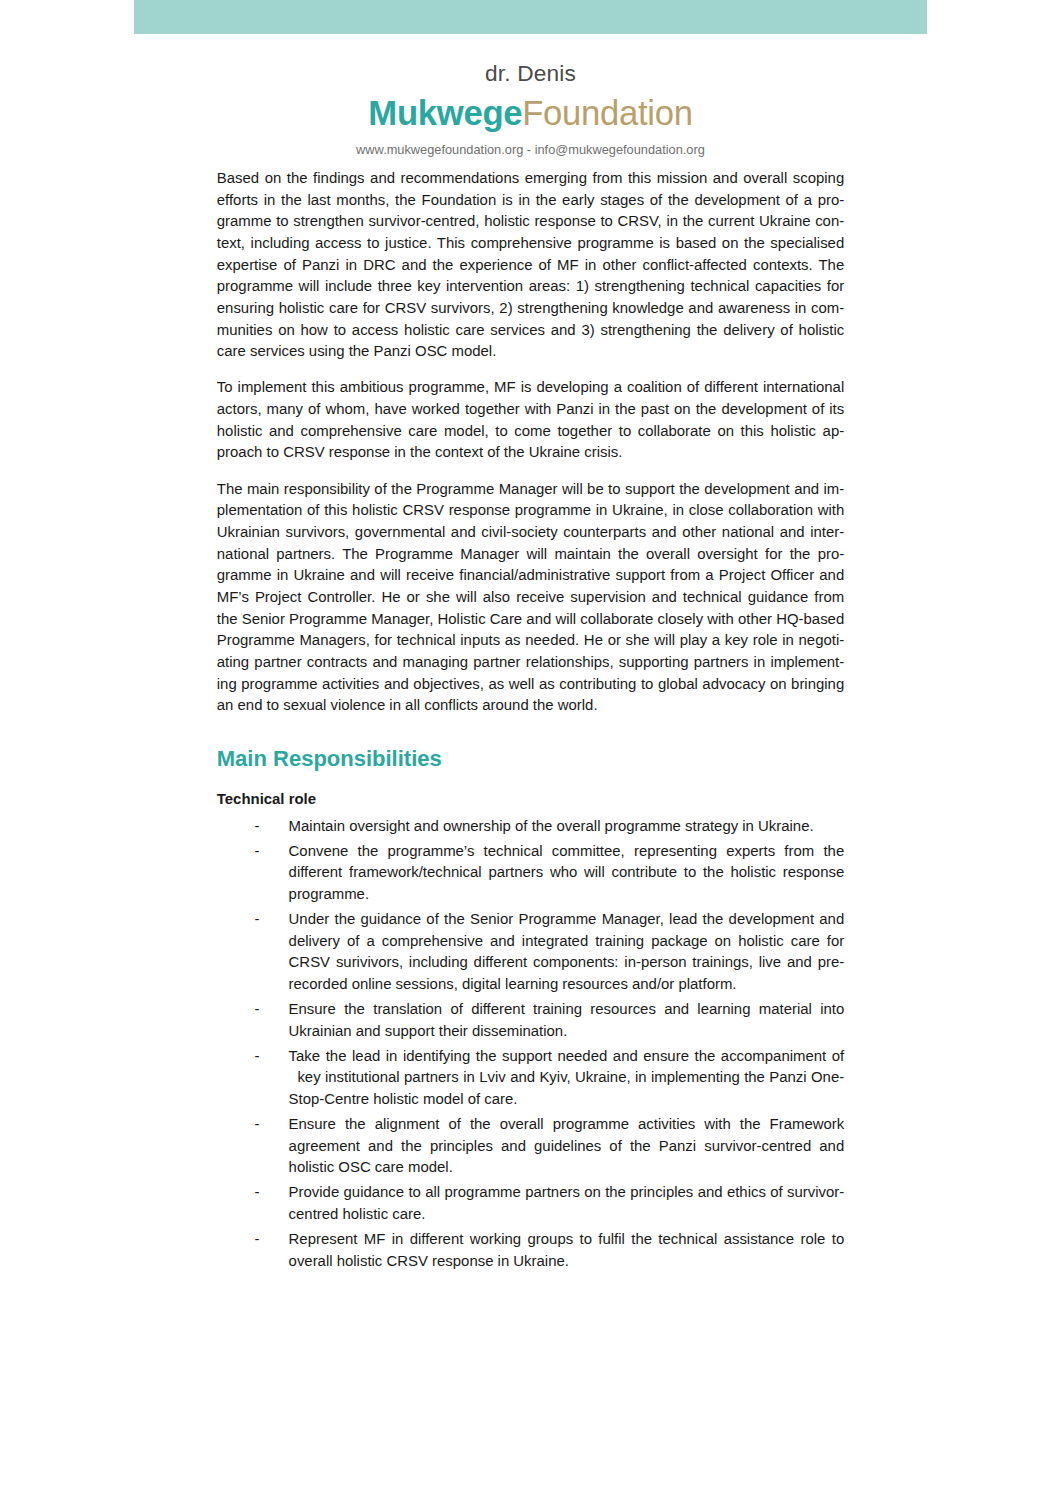dr. Denis
Mukwege Foundation
www.mukwegefoundation.org - info@mukwegefoundation.org
Based on the findings and recommendations emerging from this mission and overall scoping efforts in the last months, the Foundation is in the early stages of the development of a programme to strengthen survivor-centred, holistic response to CRSV, in the current Ukraine context, including access to justice. This comprehensive programme is based on the specialised expertise of Panzi in DRC and the experience of MF in other conflict-affected contexts. The programme will include three key intervention areas: 1) strengthening technical capacities for ensuring holistic care for CRSV survivors, 2) strengthening knowledge and awareness in communities on how to access holistic care services and 3) strengthening the delivery of holistic care services using the Panzi OSC model.
To implement this ambitious programme, MF is developing a coalition of different international actors, many of whom, have worked together with Panzi in the past on the development of its holistic and comprehensive care model, to come together to collaborate on this holistic approach to CRSV response in the context of the Ukraine crisis.
The main responsibility of the Programme Manager will be to support the development and implementation of this holistic CRSV response programme in Ukraine, in close collaboration with Ukrainian survivors, governmental and civil-society counterparts and other national and international partners. The Programme Manager will maintain the overall oversight for the programme in Ukraine and will receive financial/administrative support from a Project Officer and MF’s Project Controller. He or she will also receive supervision and technical guidance from the Senior Programme Manager, Holistic Care and will collaborate closely with other HQ-based Programme Managers, for technical inputs as needed. He or she will play a key role in negotiating partner contracts and managing partner relationships, supporting partners in implementing programme activities and objectives, as well as contributing to global advocacy on bringing an end to sexual violence in all conflicts around the world.
Main Responsibilities
Technical role
Maintain oversight and ownership of the overall programme strategy in Ukraine.
Convene the programme’s technical committee, representing experts from the different framework/technical partners who will contribute to the holistic response programme.
Under the guidance of the Senior Programme Manager, lead the development and delivery of a comprehensive and integrated training package on holistic care for CRSV surivivors, including different components: in-person trainings, live and pre-recorded online sessions, digital learning resources and/or platform.
Ensure the translation of different training resources and learning material into Ukrainian and support their dissemination.
Take the lead in identifying the support needed and ensure the accompaniment of key institutional partners in Lviv and Kyiv, Ukraine, in implementing the Panzi One-Stop-Centre holistic model of care.
Ensure the alignment of the overall programme activities with the Framework agreement and the principles and guidelines of the Panzi survivor-centred and holistic OSC care model.
Provide guidance to all programme partners on the principles and ethics of survivor-centred holistic care.
Represent MF in different working groups to fulfil the technical assistance role to overall holistic CRSV response in Ukraine.